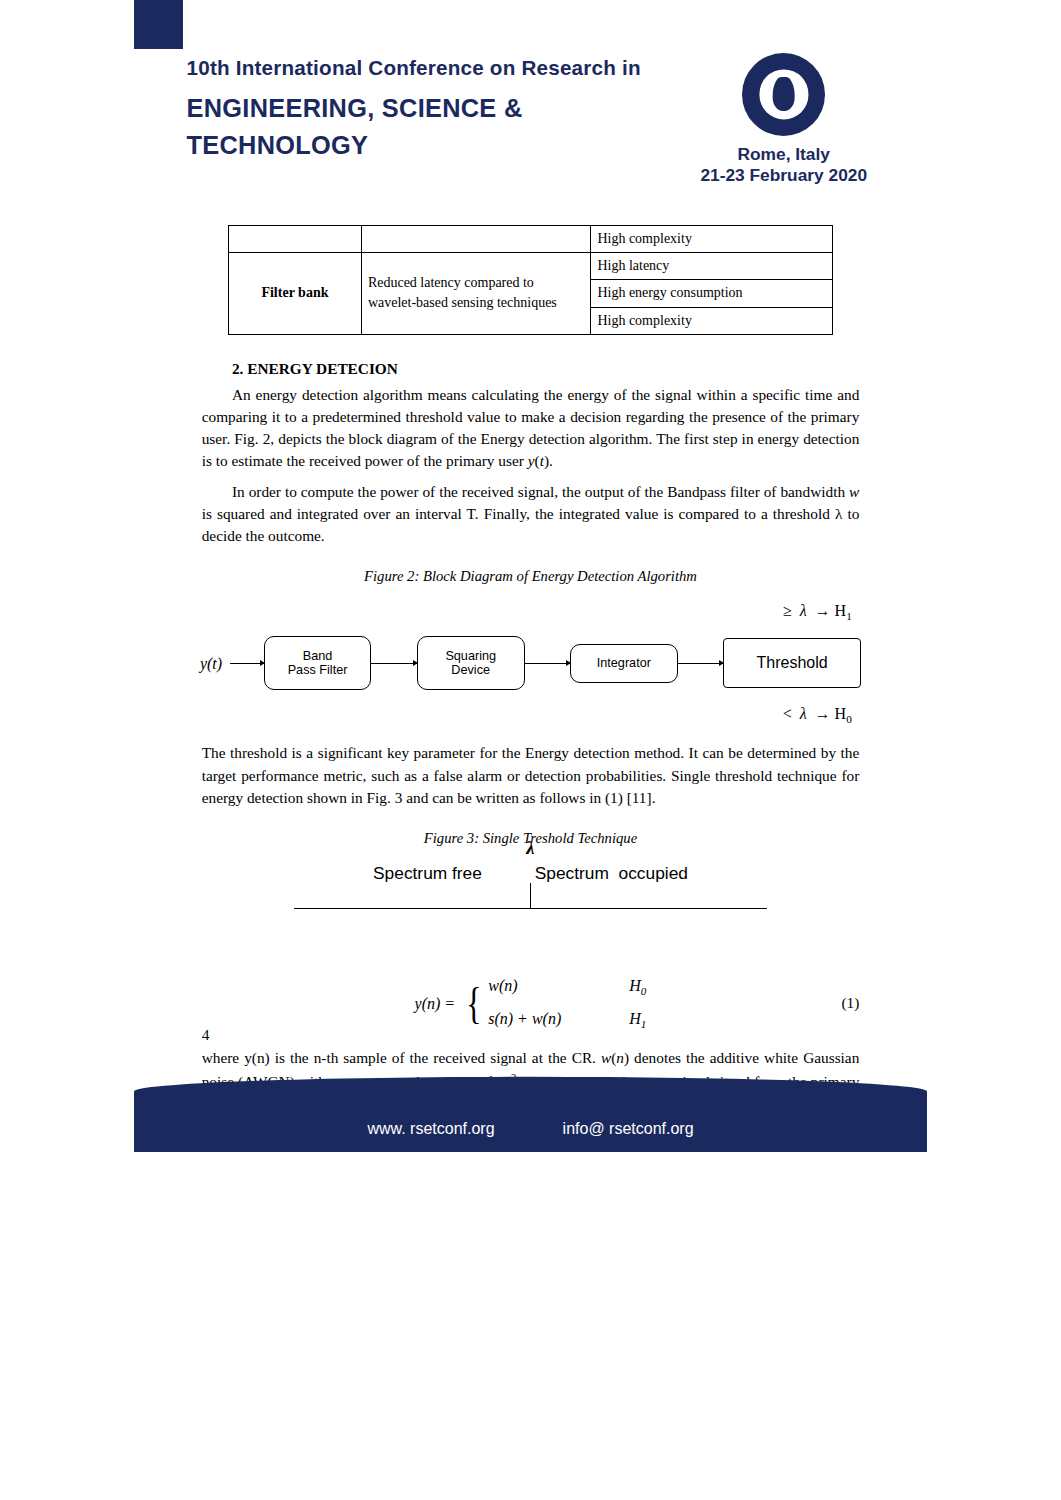10th International Conference on Research in
ENGINEERING, SCIENCE & TECHNOLOGY
Rome, Italy
21-23 February 2020
| | | High complexity |
| Filter bank | Reduced latency compared to wavelet-based sensing techniques | High latency |
| High energy consumption |
| High complexity |
2. ENERGY DETECION
An energy detection algorithm means calculating the energy of the signal within a specific time and comparing it to a predetermined threshold value to make a decision regarding the presence of the primary user. Fig. 2, depicts the block diagram of the Energy detection algorithm. The first step in energy detection is to estimate the received power of the primary user y(t).
In order to compute the power of the received signal, the output of the Bandpass filter of bandwidth w is squared and integrated over an interval T. Finally, the integrated value is compared to a threshold λ to decide the outcome.
Figure 2: Block Diagram of Energy Detection Algorithm
≥ λ → H1
y(t)
Band
Pass Filter
Squaring
Device
Integrator
Threshold
< λ → H0
The threshold is a significant key parameter for the Energy detection method. It can be determined by the target performance metric, such as a false alarm or detection probabilities. Single threshold technique for energy detection shown in Fig. 3 and can be written as follows in (1) [11].
Figure 3: Single Treshold Technique
Spectrum free λ Spectrum occupied
y(n) = { w(n) H0 s(n) + w(n) H1 (1)
where y(n) is the n-th sample of the received signal at the CR. w(n) denotes the additive white Gaussian noise (AWGN) with zero mean and variance of σw2. s(n) represents the transmitted signal from the primary user with zero mean and variance of σs2. H0 is a label for the unoccupied spectrum and H1 is a label for the occupied spectrum. Let γ be the signal-to-noise ratio (SNR)
4
www. rsetconf.org info@ rsetconf.org